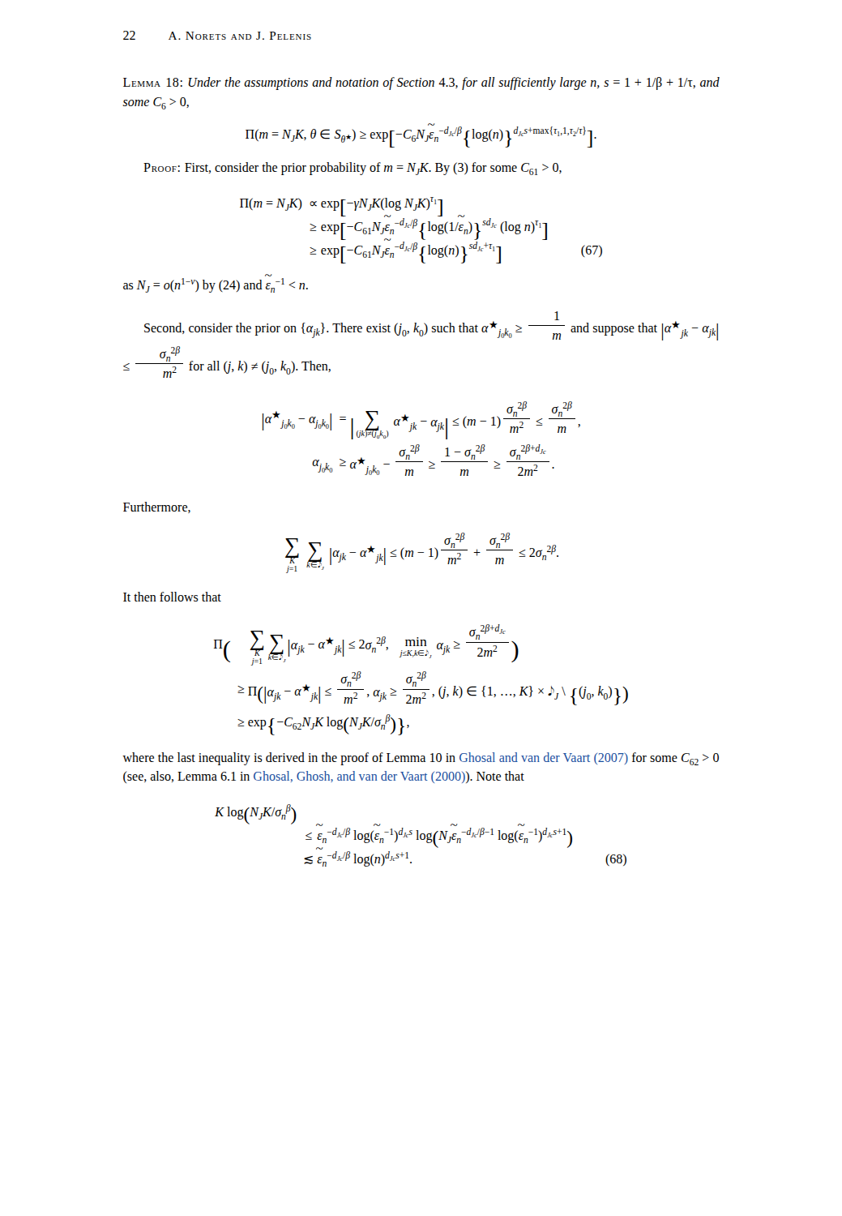22 A. Norets and J. Pelenis
Lemma 18: Under the assumptions and notation of Section 4.3, for all sufficiently large n, s = 1 + 1/β + 1/τ, and some C6 > 0,
Π(m = NJK, θ ∈ Sθ★) ≥ exp[−C6NJ εn−dJc/β{log(n)}dJcs+max{τ1,1,τ2/τ}].
Proof: First, consider the prior probability of m = NJK. By (3) for some C61 > 0,
Π(m = NJK)
∝
exp[−γNJK(log NJK)τ1]
≥
exp[−C61NJ εn−dJc/β{log(1/εn)}sdJc (log n)τ1]
≥
exp[−C61NJ εn−dJc/β{log(n)}sdJc+τ1]
(67)
as NJ = o(n1−ν) by (24) and εn−1 < n.
Second, consider the prior on {αjk}. There exist (j0, k0) such that α★j0k0 ≥ 1 m and suppose that |α★jk − αjk| ≤ σn2β m2 for all (j, k) ≠ (j0, k0). Then,
|α★j0k0 − αj0k0|
=
|∑(jk)≠(j0k0) α★jk − αjk| ≤ (m − 1)σn2β m2 ≤ σn2β m,
αj0k0
≥
α★j0k0 − σn2β m ≥ 1 − σn2β m ≥ σn2β+dJc 2m2.
Furthermore,
∑Kj=1 ∑k∈𝅘𝅥𝅮J |αjk − α★jk| ≤ (m − 1)σn2β m2 + σn2β m ≤ 2σn2β.
It then follows that
Π(
∑Kj=1∑k∈𝅘𝅥𝅮J|αjk − α★jk| ≤ 2σn2β, min j≤K,k∈𝅘𝅥𝅮J αjk ≥ σn2β+dJc 2m2)
≥
Π(|αjk − α★jk| ≤ σn2β m2, αjk ≥ σn2β 2m2, (j, k) ∈ {1, …, K} × 𝅘𝅥𝅮J \ {(j0, k0)})
≥
exp{−C62NJK log(NJK/σnβ)},
where the last inequality is derived in the proof of Lemma 10 in Ghosal and van der Vaart (2007) for some C62 > 0 (see, also, Lemma 6.1 in Ghosal, Ghosh, and van der Vaart (2000)). Note that
K log(NJK/σnβ)
≤
εn−dJc/β log(εn−1)dJcs log(NJ εn−dJc/β−1 log(εn−1)dJcs+1)
≲
εn−dJc/β log(n)dJcs+1.
(68)